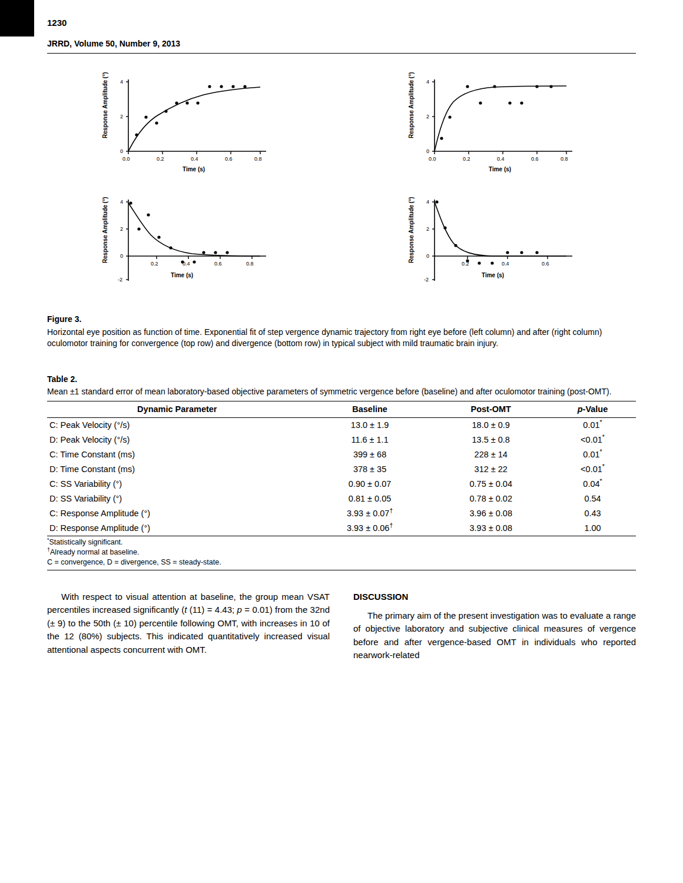1230
JRRD, Volume 50, Number 9, 2013
Response Amplitude (°) 4 2 0 0.0 0.2 0.4 0.6 0.8 Time (s)
Response Amplitude (°) 4 2 0 0.0 0.2 0.4 0.6 0.8 Time (s)
Response Amplitude (°) 4 2 0 -2 0.2 0.4 0.6 0.8 Time (s)
Response Amplitude (°) 4 2 0 -2 0.2 0.4 0.6 Time (s)
Figure 3. Horizontal eye position as function of time. Exponential fit of step vergence dynamic trajectory from right eye before (left column) and after (right column) oculomotor training for convergence (top row) and divergence (bottom row) in typical subject with mild traumatic brain injury.
Table 2.
Mean ±1 standard error of mean laboratory-based objective parameters of symmetric vergence before (baseline) and after oculomotor training (post-OMT).
| Dynamic Parameter | Baseline | Post-OMT | p -Value |
| --- | --- | --- | --- |
| C: Peak Velocity (°/s) | 13.0 ± 1.9 | 18.0 ± 0.9 | 0.01 * |
| D: Peak Velocity (°/s) | 11.6 ± 1.1 | 13.5 ± 0.8 | <0.01 * |
| C: Time Constant (ms) | 399 ± 68 | 228 ± 14 | 0.01 * |
| D: Time Constant (ms) | 378 ± 35 | 312 ± 22 | <0.01 * |
| C: SS Variability (°) | 0.90 ± 0.07 | 0.75 ± 0.04 | 0.04 * |
| D: SS Variability (°) | 0.81 ± 0.05 | 0.78 ± 0.02 | 0.54 |
| C: Response Amplitude (°) | 3.93 ± 0.07 † | 3.96 ± 0.08 | 0.43 |
| D: Response Amplitude (°) | 3.93 ± 0.06 † | 3.93 ± 0.08 | 1.00 |
*Statistically significant.
†Already normal at baseline.
C = convergence, D = divergence, SS = steady-state.
With respect to visual attention at baseline, the group mean VSAT percentiles increased significantly (t (11) = 4.43; p = 0.01) from the 32nd (± 9) to the 50th (± 10) percentile following OMT, with increases in 10 of the 12 (80%) subjects. This indicated quantitatively increased visual attentional aspects concurrent with OMT.
DISCUSSION
The primary aim of the present investigation was to evaluate a range of objective laboratory and subjective clinical measures of vergence before and after vergence-based OMT in individuals who reported nearwork-related